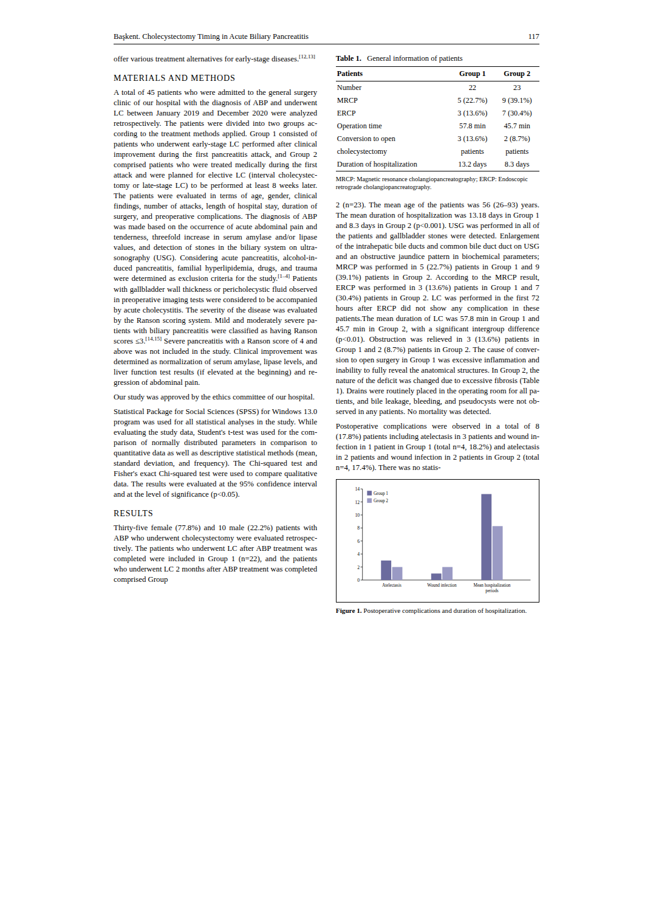Başkent. Cholecystectomy Timing in Acute Biliary Pancreatitis 117
offer various treatment alternatives for early-stage diseases.[12,13]
Materials and Methods
A total of 45 patients who were admitted to the general surgery clinic of our hospital with the diagnosis of ABP and underwent LC between January 2019 and December 2020 were analyzed retrospectively. The patients were divided into two groups according to the treatment methods applied. Group 1 consisted of patients who underwent early-stage LC performed after clinical improvement during the first pancreatitis attack, and Group 2 comprised patients who were treated medically during the first attack and were planned for elective LC (interval cholecystectomy or late-stage LC) to be performed at least 8 weeks later. The patients were evaluated in terms of age, gender, clinical findings, number of attacks, length of hospital stay, duration of surgery, and preoperative complications. The diagnosis of ABP was made based on the occurrence of acute abdominal pain and tenderness, threefold increase in serum amylase and/or lipase values, and detection of stones in the biliary system on ultrasonography (USG). Considering acute pancreatitis, alcohol-induced pancreatitis, familial hyperlipidemia, drugs, and trauma were determined as exclusion criteria for the study.[1–4] Patients with gallbladder wall thickness or pericholecystic fluid observed in preoperative imaging tests were considered to be accompanied by acute cholecystitis. The severity of the disease was evaluated by the Ranson scoring system. Mild and moderately severe patients with biliary pancreatitis were classified as having Ranson scores ≤3.[14,15] Severe pancreatitis with a Ranson score of 4 and above was not included in the study. Clinical improvement was determined as normalization of serum amylase, lipase levels, and liver function test results (if elevated at the beginning) and regression of abdominal pain.
Our study was approved by the ethics committee of our hospital.
Statistical Package for Social Sciences (SPSS) for Windows 13.0 program was used for all statistical analyses in the study. While evaluating the study data, Student's t-test was used for the comparison of normally distributed parameters in comparison to quantitative data as well as descriptive statistical methods (mean, standard deviation, and frequency). The Chi-squared test and Fisher's exact Chi-squared test were used to compare qualitative data. The results were evaluated at the 95% confidence interval and at the level of significance (p<0.05).
Results
Thirty-five female (77.8%) and 10 male (22.2%) patients with ABP who underwent cholecystectomy were evaluated retrospectively. The patients who underwent LC after ABP treatment was completed were included in Group 1 (n=22), and the patients who underwent LC 2 months after ABP treatment was completed comprised Group
Table 1. General information of patients
| Patients | Group 1 | Group 2 |
| --- | --- | --- |
| Number | 22 | 23 |
| MRCP | 5 (22.7%) | 9 (39.1%) |
| ERCP | 3 (13.6%) | 7 (30.4%) |
| Operation time | 57.8 min | 45.7 min |
| Conversion to open | 3 (13.6%) | 2 (8.7%) |
| cholecystectomy | patients | patients |
| Duration of hospitalization | 13.2 days | 8.3 days |
MRCP: Magnetic resonance cholangiopancreatography; ERCP: Endoscopic retrograde cholangiopancreatography.
2 (n=23). The mean age of the patients was 56 (26–93) years. The mean duration of hospitalization was 13.18 days in Group 1 and 8.3 days in Group 2 (p<0.001). USG was performed in all of the patients and gallbladder stones were detected. Enlargement of the intrahepatic bile ducts and common bile duct duct on USG and an obstructive jaundice pattern in biochemical parameters; MRCP was performed in 5 (22.7%) patients in Group 1 and 9 (39.1%) patients in Group 2. According to the MRCP result, ERCP was performed in 3 (13.6%) patients in Group 1 and 7 (30.4%) patients in Group 2. LC was performed in the first 72 hours after ERCP did not show any complication in these patients.The mean duration of LC was 57.8 min in Group 1 and 45.7 min in Group 2, with a significant intergroup difference (p<0.01). Obstruction was relieved in 3 (13.6%) patients in Group 1 and 2 (8.7%) patients in Group 2. The cause of conversion to open surgery in Group 1 was excessive inflammation and inability to fully reveal the anatomical structures. In Group 2, the nature of the deficit was changed due to excessive fibrosis (Table 1). Drains were routinely placed in the operating room for all patients, and bile leakage, bleeding, and pseudocysts were not observed in any patients. No mortality was detected.
Postoperative complications were observed in a total of 8 (17.8%) patients including atelectasis in 3 patients and wound infection in 1 patient in Group 1 (total n=4, 18.2%) and atelectasis in 2 patients and wound infection in 2 patients in Group 2 (total n=4, 17.4%). There was no statis-
0 2 4 6 8 10 12 14 Group 1 Group 2 Atelectasis Wound infection Mean hospitalization periods
Figure 1. Postoperative complications and duration of hospitalization.